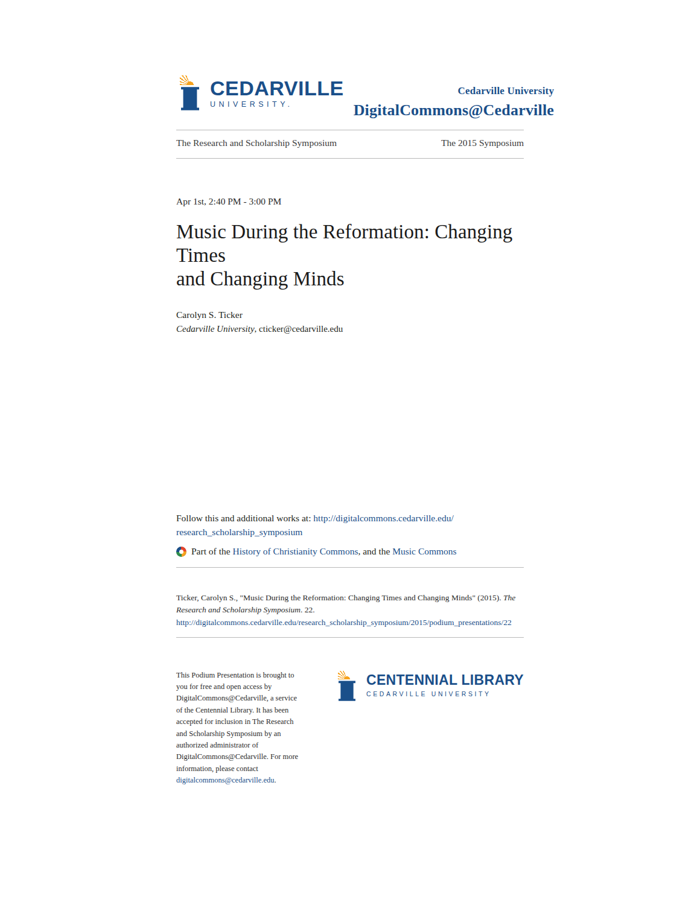CEDARVILLE
UNIVERSITY.
Cedarville University
DigitalCommons@Cedarville
The Research and Scholarship Symposium
The 2015 Symposium
Apr 1st, 2:40 PM - 3:00 PM
Music During the Reformation: Changing Times
and Changing Minds
Carolyn S. Ticker
Cedarville University, cticker@cedarville.edu
Follow this and additional works at: http://digitalcommons.cedarville.edu/
research_scholarship_symposium
Part of the History of Christianity Commons, and the Music Commons
Ticker, Carolyn S., "Music During the Reformation: Changing Times and Changing Minds" (2015). The Research and Scholarship Symposium. 22.
http://digitalcommons.cedarville.edu/research_scholarship_symposium/2015/podium_presentations/22
This Podium Presentation is brought to you for free and open access by DigitalCommons@Cedarville, a service of the Centennial Library. It has been accepted for inclusion in The Research and Scholarship Symposium by an authorized administrator of DigitalCommons@Cedarville. For more information, please contact digitalcommons@cedarville.edu.
CENTENNIAL LIBRARY
CEDARVILLE UNIVERSITY